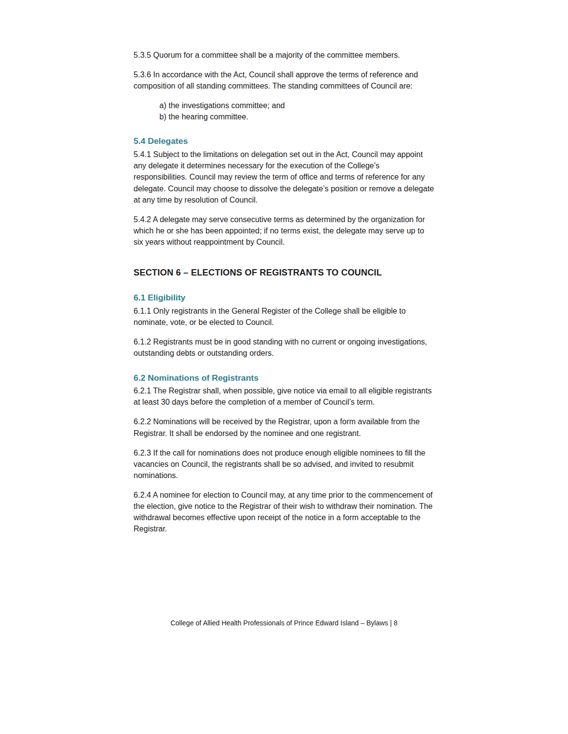5.3.5 Quorum for a committee shall be a majority of the committee members.
5.3.6 In accordance with the Act, Council shall approve the terms of reference and composition of all standing committees. The standing committees of Council are:
a) the investigations committee; and
b) the hearing committee.
5.4 Delegates
5.4.1 Subject to the limitations on delegation set out in the Act, Council may appoint any delegate it determines necessary for the execution of the College’s responsibilities. Council may review the term of office and terms of reference for any delegate. Council may choose to dissolve the delegate’s position or remove a delegate at any time by resolution of Council.
5.4.2 A delegate may serve consecutive terms as determined by the organization for which he or she has been appointed; if no terms exist, the delegate may serve up to six years without reappointment by Council.
SECTION 6 – ELECTIONS OF REGISTRANTS TO COUNCIL
6.1 Eligibility
6.1.1 Only registrants in the General Register of the College shall be eligible to nominate, vote, or be elected to Council.
6.1.2 Registrants must be in good standing with no current or ongoing investigations, outstanding debts or outstanding orders.
6.2 Nominations of Registrants
6.2.1 The Registrar shall, when possible, give notice via email to all eligible registrants at least 30 days before the completion of a member of Council’s term.
6.2.2 Nominations will be received by the Registrar, upon a form available from the Registrar. It shall be endorsed by the nominee and one registrant.
6.2.3 If the call for nominations does not produce enough eligible nominees to fill the vacancies on Council, the registrants shall be so advised, and invited to resubmit nominations.
6.2.4 A nominee for election to Council may, at any time prior to the commencement of the election, give notice to the Registrar of their wish to withdraw their nomination. The withdrawal becomes effective upon receipt of the notice in a form acceptable to the Registrar.
College of Allied Health Professionals of Prince Edward Island – Bylaws | 8